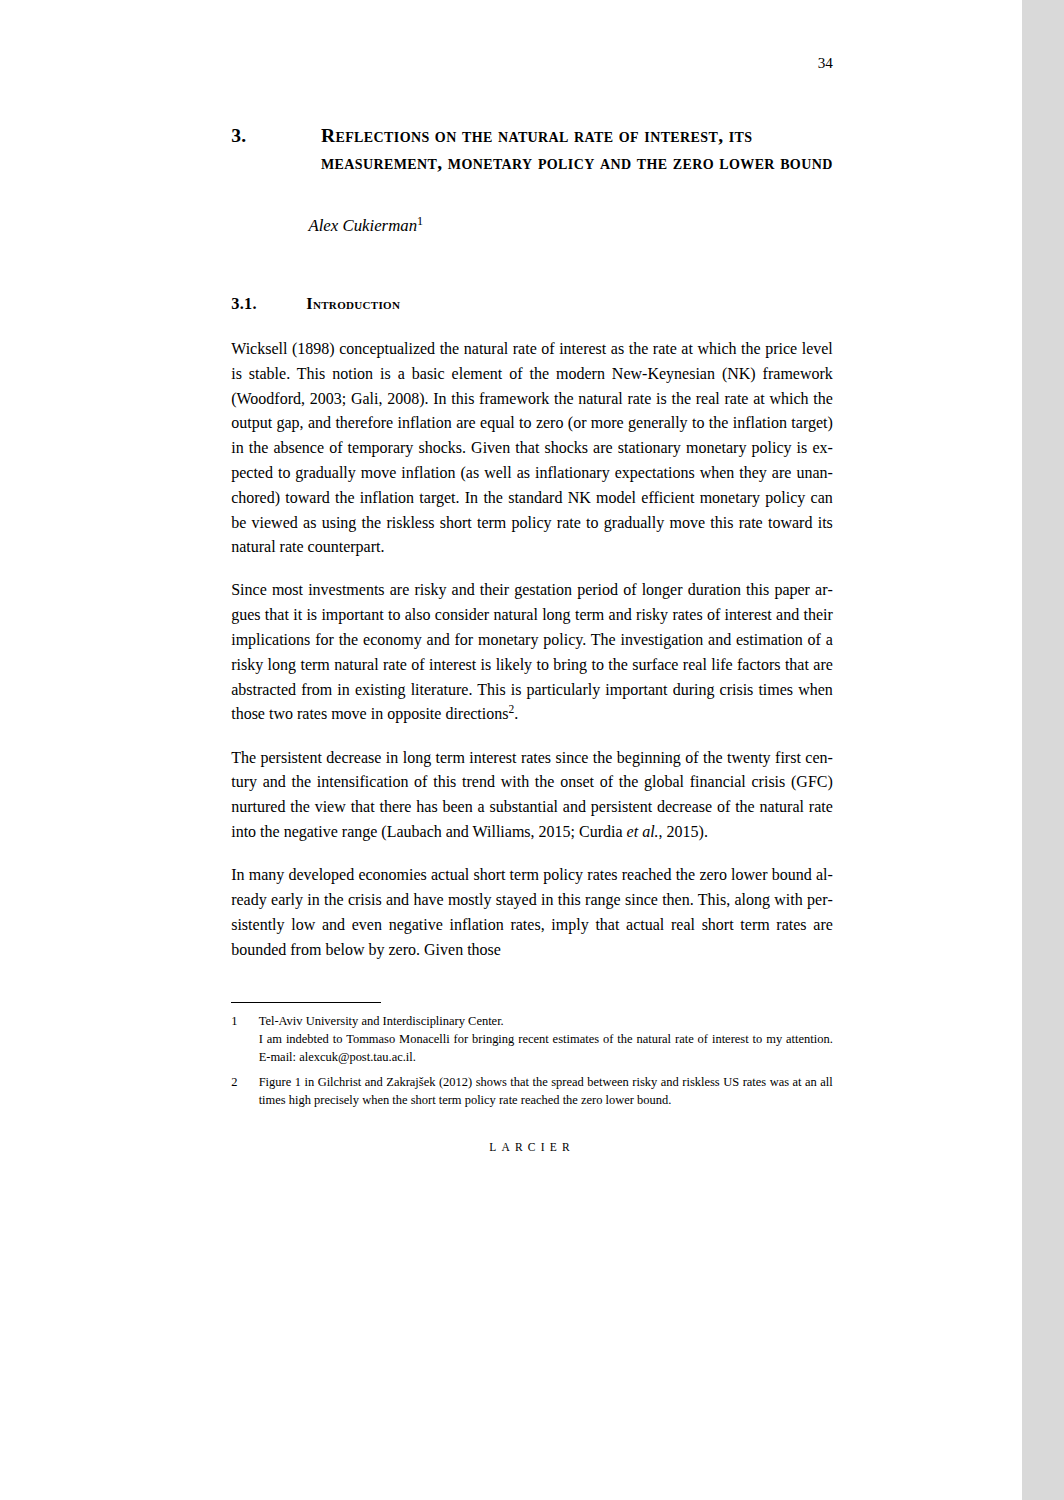34
3. Reflections on the natural rate of interest, its measurement, monetary policy and the zero lower bound
Alex Cukierman1
3.1. Introduction
Wicksell (1898) conceptualized the natural rate of interest as the rate at which the price level is stable. This notion is a basic element of the modern New-Keynesian (NK) framework (Woodford, 2003; Gali, 2008). In this framework the natural rate is the real rate at which the output gap, and therefore inflation are equal to zero (or more generally to the inflation target) in the absence of temporary shocks. Given that shocks are stationary monetary policy is expected to gradually move inflation (as well as inflationary expectations when they are unanchored) toward the inflation target. In the standard NK model efficient monetary policy can be viewed as using the riskless short term policy rate to gradually move this rate toward its natural rate counterpart.
Since most investments are risky and their gestation period of longer duration this paper argues that it is important to also consider natural long term and risky rates of interest and their implications for the economy and for monetary policy. The investigation and estimation of a risky long term natural rate of interest is likely to bring to the surface real life factors that are abstracted from in existing literature. This is particularly important during crisis times when those two rates move in opposite directions2.
The persistent decrease in long term interest rates since the beginning of the twenty first century and the intensification of this trend with the onset of the global financial crisis (GFC) nurtured the view that there has been a substantial and persistent decrease of the natural rate into the negative range (Laubach and Williams, 2015; Curdia et al., 2015).
In many developed economies actual short term policy rates reached the zero lower bound already early in the crisis and have mostly stayed in this range since then. This, along with persistently low and even negative inflation rates, imply that actual real short term rates are bounded from below by zero. Given those
1
Tel-Aviv University and Interdisciplinary Center.
I am indebted to Tommaso Monacelli for bringing recent estimates of the natural rate of interest to my attention. E-mail: alexcuk@post.tau.ac.il.
2
Figure 1 in Gilchrist and Zakrajšek (2012) shows that the spread between risky and riskless US rates was at an all times high precisely when the short term policy rate reached the zero lower bound.
Larcier